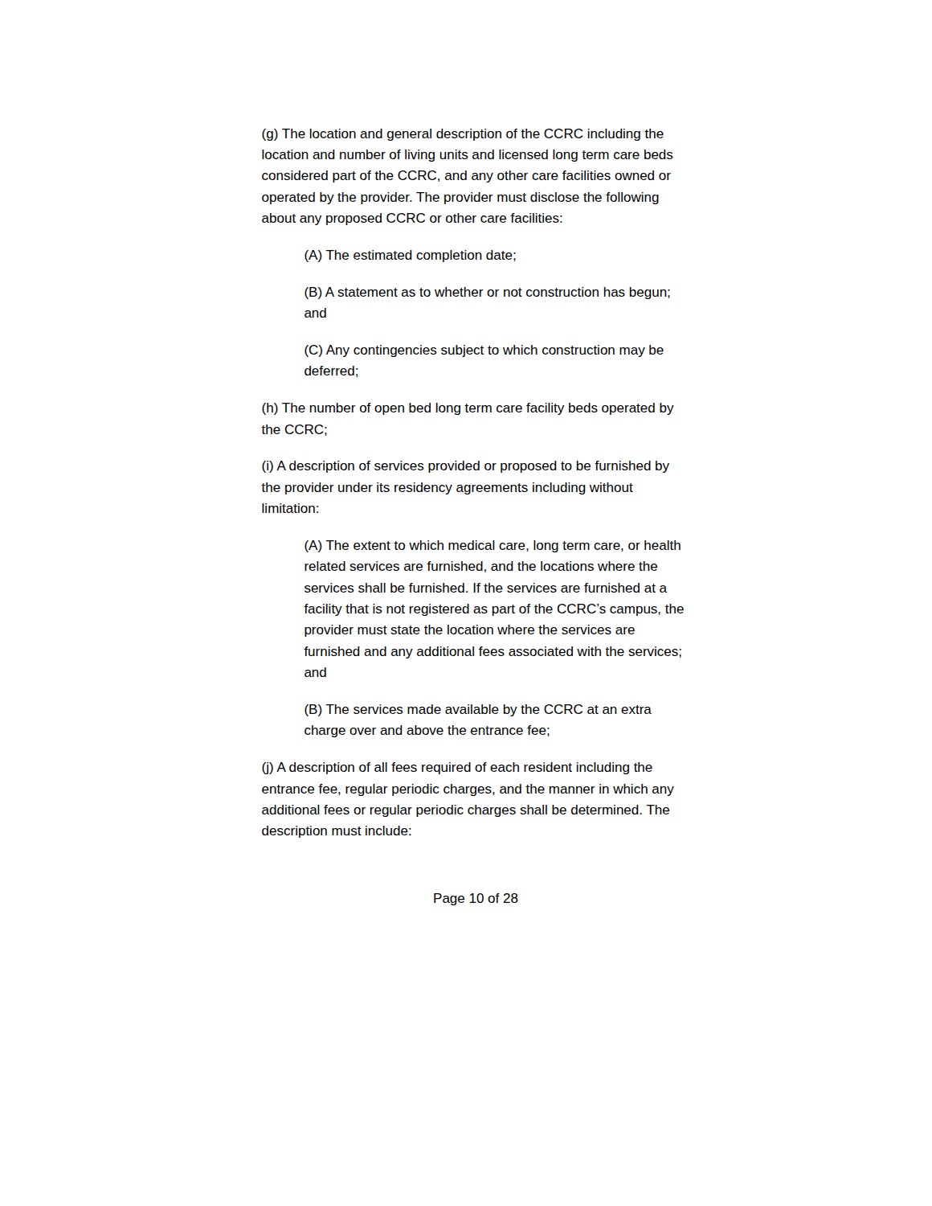(g) The location and general description of the CCRC including the location and number of living units and licensed long term care beds considered part of the CCRC, and any other care facilities owned or operated by the provider. The provider must disclose the following about any proposed CCRC or other care facilities:
(A) The estimated completion date;
(B) A statement as to whether or not construction has begun; and
(C) Any contingencies subject to which construction may be deferred;
(h) The number of open bed long term care facility beds operated by the CCRC;
(i) A description of services provided or proposed to be furnished by the provider under its residency agreements including without limitation:
(A) The extent to which medical care, long term care, or health related services are furnished, and the locations where the services shall be furnished. If the services are furnished at a facility that is not registered as part of the CCRC’s campus, the provider must state the location where the services are furnished and any additional fees associated with the services; and
(B) The services made available by the CCRC at an extra charge over and above the entrance fee;
(j) A description of all fees required of each resident including the entrance fee, regular periodic charges, and the manner in which any additional fees or regular periodic charges shall be determined. The description must include:
Page 10 of 28